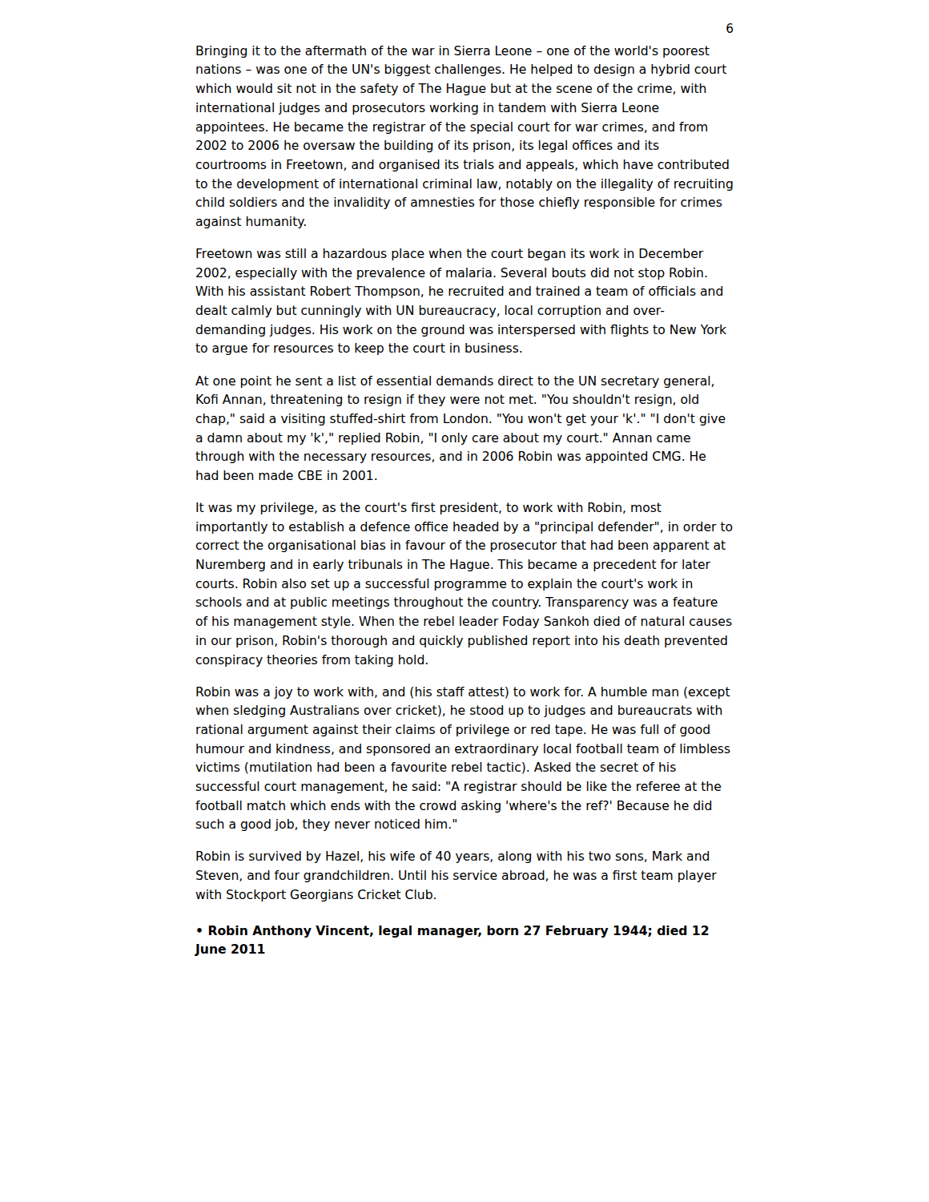6
Bringing it to the aftermath of the war in Sierra Leone – one of the world's poorest nations – was one of the UN's biggest challenges. He helped to design a hybrid court which would sit not in the safety of The Hague but at the scene of the crime, with international judges and prosecutors working in tandem with Sierra Leone appointees. He became the registrar of the special court for war crimes, and from 2002 to 2006 he oversaw the building of its prison, its legal offices and its courtrooms in Freetown, and organised its trials and appeals, which have contributed to the development of international criminal law, notably on the illegality of recruiting child soldiers and the invalidity of amnesties for those chiefly responsible for crimes against humanity.
Freetown was still a hazardous place when the court began its work in December 2002, especially with the prevalence of malaria. Several bouts did not stop Robin. With his assistant Robert Thompson, he recruited and trained a team of officials and dealt calmly but cunningly with UN bureaucracy, local corruption and over-demanding judges. His work on the ground was interspersed with flights to New York to argue for resources to keep the court in business.
At one point he sent a list of essential demands direct to the UN secretary general, Kofi Annan, threatening to resign if they were not met. "You shouldn't resign, old chap," said a visiting stuffed-shirt from London. "You won't get your 'k'." "I don't give a damn about my 'k'," replied Robin, "I only care about my court." Annan came through with the necessary resources, and in 2006 Robin was appointed CMG. He had been made CBE in 2001.
It was my privilege, as the court's first president, to work with Robin, most importantly to establish a defence office headed by a "principal defender", in order to correct the organisational bias in favour of the prosecutor that had been apparent at Nuremberg and in early tribunals in The Hague. This became a precedent for later courts. Robin also set up a successful programme to explain the court's work in schools and at public meetings throughout the country. Transparency was a feature of his management style. When the rebel leader Foday Sankoh died of natural causes in our prison, Robin's thorough and quickly published report into his death prevented conspiracy theories from taking hold.
Robin was a joy to work with, and (his staff attest) to work for. A humble man (except when sledging Australians over cricket), he stood up to judges and bureaucrats with rational argument against their claims of privilege or red tape. He was full of good humour and kindness, and sponsored an extraordinary local football team of limbless victims (mutilation had been a favourite rebel tactic). Asked the secret of his successful court management, he said: "A registrar should be like the referee at the football match which ends with the crowd asking 'where's the ref?' Because he did such a good job, they never noticed him."
Robin is survived by Hazel, his wife of 40 years, along with his two sons, Mark and Steven, and four grandchildren. Until his service abroad, he was a first team player with Stockport Georgians Cricket Club.
• Robin Anthony Vincent, legal manager, born 27 February 1944; died 12 June 2011